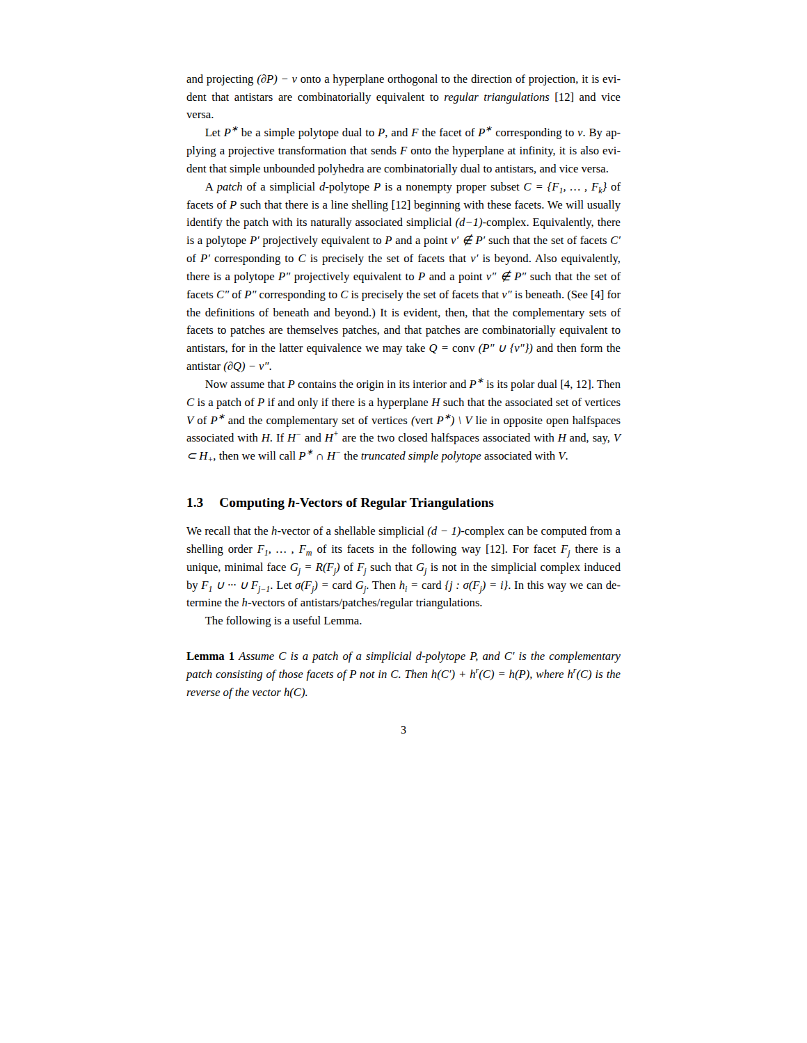and projecting (∂P) − v onto a hyperplane orthogonal to the direction of projection, it is evident that antistars are combinatorially equivalent to regular triangulations [12] and vice versa.
Let P∗ be a simple polytope dual to P, and F the facet of P∗ corresponding to v. By applying a projective transformation that sends F onto the hyperplane at infinity, it is also evident that simple unbounded polyhedra are combinatorially dual to antistars, and vice versa.
A patch of a simplicial d-polytope P is a nonempty proper subset C = {F1, … , Fk} of facets of P such that there is a line shelling [12] beginning with these facets. We will usually identify the patch with its naturally associated simplicial (d−1)-complex. Equivalently, there is a polytope P′ projectively equivalent to P and a point v′ ∉ P′ such that the set of facets C′ of P′ corresponding to C is precisely the set of facets that v′ is beyond. Also equivalently, there is a polytope P″ projectively equivalent to P and a point v″ ∉ P″ such that the set of facets C″ of P″ corresponding to C is precisely the set of facets that v″ is beneath. (See [4] for the definitions of beneath and beyond.) It is evident, then, that the complementary sets of facets to patches are themselves patches, and that patches are combinatorially equivalent to antistars, for in the latter equivalence we may take Q = conv (P″ ∪ {v″}) and then form the antistar (∂Q) − v″.
Now assume that P contains the origin in its interior and P∗ is its polar dual [4, 12]. Then C is a patch of P if and only if there is a hyperplane H such that the associated set of vertices V of P∗ and the complementary set of vertices (vert P∗) \ V lie in opposite open halfspaces associated with H. If H− and H+ are the two closed halfspaces associated with H and, say, V ⊂ H+, then we will call P∗ ∩ H− the truncated simple polytope associated with V.
1.3 Computing h-Vectors of Regular Triangulations
We recall that the h-vector of a shellable simplicial (d − 1)-complex can be computed from a shelling order F1, … , Fm of its facets in the following way [12]. For facet Fj there is a unique, minimal face Gj = R(Fj) of Fj such that Gj is not in the simplicial complex induced by F1 ∪ ··· ∪ Fj−1. Let σ(Fj) = card Gj. Then hi = card {j : σ(Fj) = i}. In this way we can determine the h-vectors of antistars/patches/regular triangulations.
The following is a useful Lemma.
Lemma 1 Assume C is a patch of a simplicial d-polytope P, and C′ is the complementary patch consisting of those facets of P not in C. Then h(C′) + hr(C) = h(P), where hr(C) is the reverse of the vector h(C).
3